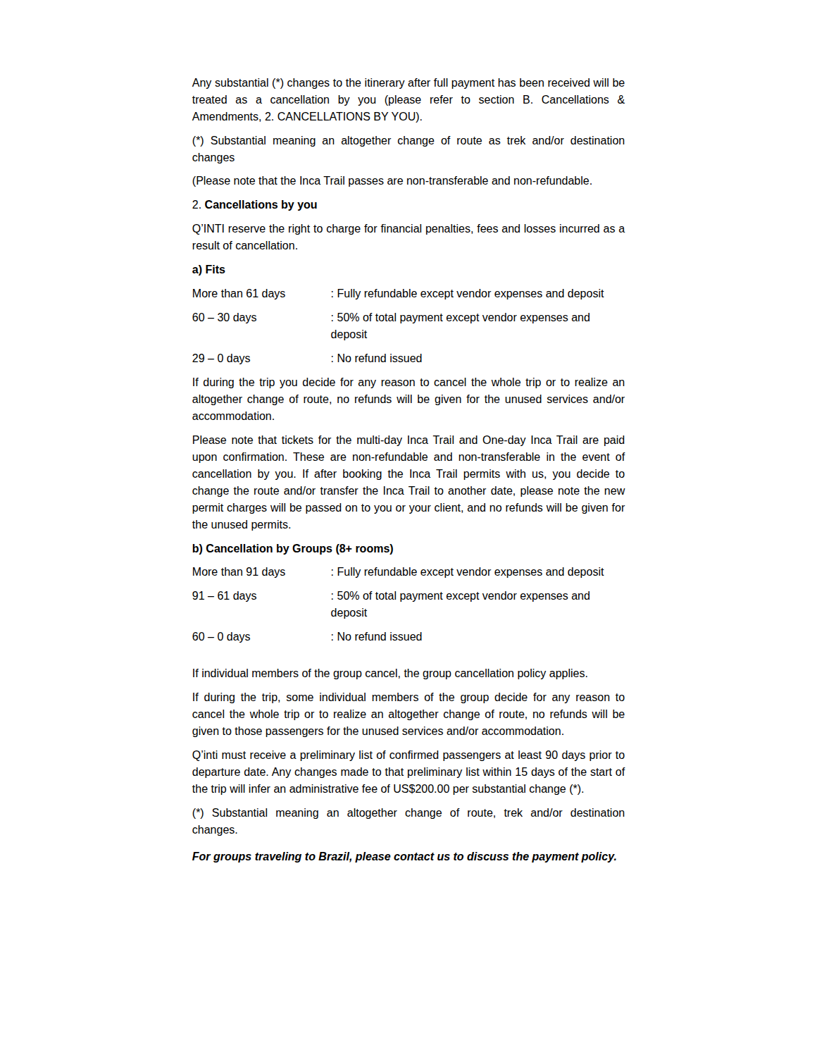Any substantial (*) changes to the itinerary after full payment has been received will be treated as a cancellation by you (please refer to section B. Cancellations & Amendments, 2. CANCELLATIONS BY YOU).
(*) Substantial meaning an altogether change of route as trek and/or destination changes
(Please note that the Inca Trail passes are non-transferable and non-refundable.
2. Cancellations by you
Q’INTI reserve the right to charge for financial penalties, fees and losses incurred as a result of cancellation.
a) Fits
More than 61 days
: Fully refundable except vendor expenses and deposit
60 – 30 days
: 50% of total payment except vendor expenses and deposit
29 – 0 days
: No refund issued
If during the trip you decide for any reason to cancel the whole trip or to realize an altogether change of route, no refunds will be given for the unused services and/or accommodation.
Please note that tickets for the multi-day Inca Trail and One-day Inca Trail are paid upon confirmation. These are non-refundable and non-transferable in the event of cancellation by you. If after booking the Inca Trail permits with us, you decide to change the route and/or transfer the Inca Trail to another date, please note the new permit charges will be passed on to you or your client, and no refunds will be given for the unused permits.
b) Cancellation by Groups (8+ rooms)
More than 91 days
: Fully refundable except vendor expenses and deposit
91 – 61 days
: 50% of total payment except vendor expenses and deposit
60 – 0 days
: No refund issued
If individual members of the group cancel, the group cancellation policy applies.
If during the trip, some individual members of the group decide for any reason to cancel the whole trip or to realize an altogether change of route, no refunds will be given to those passengers for the unused services and/or accommodation.
Q’inti must receive a preliminary list of confirmed passengers at least 90 days prior to departure date. Any changes made to that preliminary list within 15 days of the start of the trip will infer an administrative fee of US$200.00 per substantial change (*).
(*) Substantial meaning an altogether change of route, trek and/or destination changes.
For groups traveling to Brazil, please contact us to discuss the payment policy.